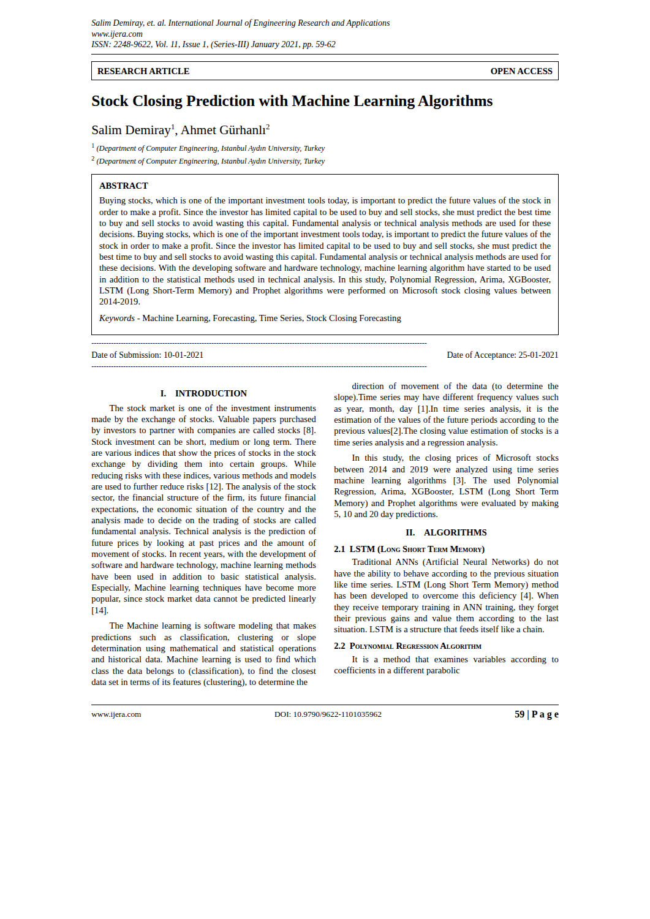Salim Demiray, et. al. International Journal of Engineering Research and Applications
www.ijera.com
ISSN: 2248-9622, Vol. 11, Issue 1, (Series-III) January 2021, pp. 59-62
RESEARCH ARTICLE OPEN ACCESS
Stock Closing Prediction with Machine Learning Algorithms
Salim Demiray1, Ahmet Gürhanlı2
1 (Department of Computer Engineering, Istanbul Aydın University, Turkey
2 (Department of Computer Engineering, Istanbul Aydın University, Turkey
Abstract
Buying stocks, which is one of the important investment tools today, is important to predict the future values of the stock in order to make a profit. Since the investor has limited capital to be used to buy and sell stocks, she must predict the best time to buy and sell stocks to avoid wasting this capital. Fundamental analysis or technical analysis methods are used for these decisions. Buying stocks, which is one of the important investment tools today, is important to predict the future values of the stock in order to make a profit. Since the investor has limited capital to be used to buy and sell stocks, she must predict the best time to buy and sell stocks to avoid wasting this capital. Fundamental analysis or technical analysis methods are used for these decisions. With the developing software and hardware technology, machine learning algorithm have started to be used in addition to the statistical methods used in technical analysis. In this study, Polynomial Regression, Arima, XGBooster, LSTM (Long Short-Term Memory) and Prophet algorithms were performed on Microsoft stock closing values between 2014-2019.
Keywords - Machine Learning, Forecasting, Time Series, Stock Closing Forecasting
-----------------------------------------------------------------------------------------------------------------------------------------
Date of Submission: 10-01-2021 Date of Acceptance: 25-01-2021
-----------------------------------------------------------------------------------------------------------------------------------------
I. Introduction
The stock market is one of the investment instruments made by the exchange of stocks. Valuable papers purchased by investors to partner with companies are called stocks [8]. Stock investment can be short, medium or long term. There are various indices that show the prices of stocks in the stock exchange by dividing them into certain groups. While reducing risks with these indices, various methods and models are used to further reduce risks [12]. The analysis of the stock sector, the financial structure of the firm, its future financial expectations, the economic situation of the country and the analysis made to decide on the trading of stocks are called fundamental analysis. Technical analysis is the prediction of future prices by looking at past prices and the amount of movement of stocks. In recent years, with the development of software and hardware technology, machine learning methods have been used in addition to basic statistical analysis. Especially, Machine learning techniques have become more popular, since stock market data cannot be predicted linearly [14].
The Machine learning is software modeling that makes predictions such as classification, clustering or slope determination using mathematical and statistical operations and historical data. Machine learning is used to find which class the data belongs to (classification), to find the closest data set in terms of its features (clustering), to determine the
direction of movement of the data (to determine the slope).Time series may have different frequency values such as year, month, day [1].In time series analysis, it is the estimation of the values of the future periods according to the previous values[2].The closing value estimation of stocks is a time series analysis and a regression analysis.
In this study, the closing prices of Microsoft stocks between 2014 and 2019 were analyzed using time series machine learning algorithms [3]. The used Polynomial Regression, Arima, XGBooster, LSTM (Long Short Term Memory) and Prophet algorithms were evaluated by making 5, 10 and 20 day predictions.
II. Algorithms
2.1 LSTM (Long Short Term Memory)
Traditional ANNs (Artificial Neural Networks) do not have the ability to behave according to the previous situation like time series. LSTM (Long Short Term Memory) method has been developed to overcome this deficiency [4]. When they receive temporary training in ANN training, they forget their previous gains and value them according to the last situation. LSTM is a structure that feeds itself like a chain.
2.2 Polynomial Regression Algorithm
It is a method that examines variables according to coefficients in a different parabolic
www.ijera.com DOI: 10.9790/9622-1101035962 59 | P a g e